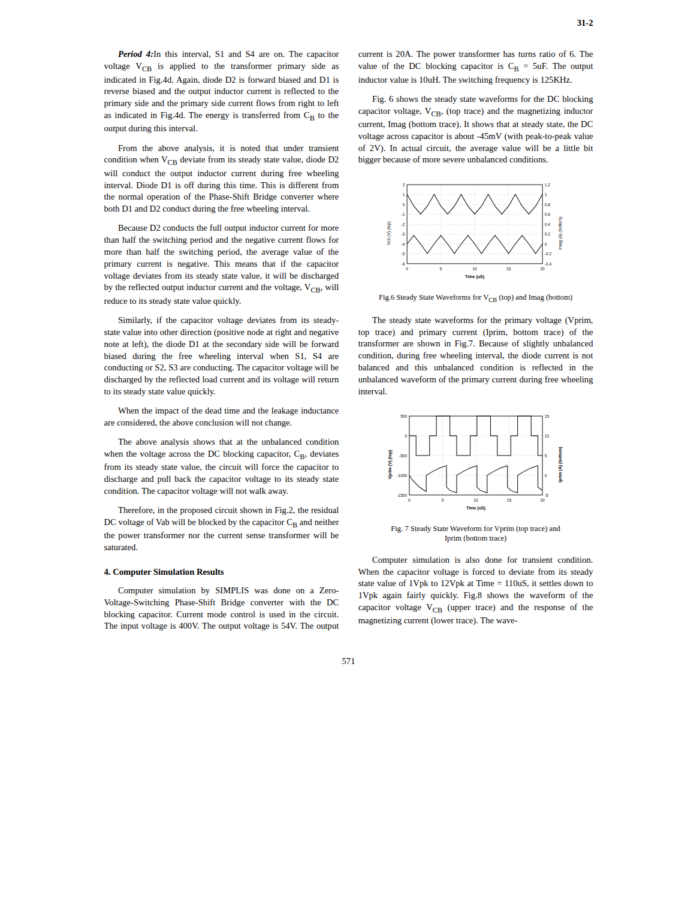31-2
Period 4: In this interval, S1 and S4 are on. The capacitor voltage VCB is applied to the transformer primary side as indicated in Fig.4d. Again, diode D2 is forward biased and D1 is reverse biased and the output inductor current is reflected to the primary side and the primary side current flows from right to left as indicated in Fig.4d. The energy is transferred from CB to the output during this interval.
From the above analysis, it is noted that under transient condition when VCB deviate from its steady state value, diode D2 will conduct the output inductor current during free wheeling interval. Diode D1 is off during this time. This is different from the normal operation of the Phase-Shift Bridge converter where both D1 and D2 conduct during the free wheeling interval.
Because D2 conducts the full output inductor current for more than half the switching period and the negative current flows for more than half the switching period, the average value of the primary current is negative. This means that if the capacitor voltage deviates from its steady state value, it will be discharged by the reflected output inductor current and the voltage, VCB, will reduce to its steady state value quickly.
Similarly, if the capacitor voltage deviates from its steady-state value into other direction (positive node at right and negative note at left), the diode D1 at the secondary side will be forward biased during the free wheeling interval when S1, S4 are conducting or S2, S3 are conducting. The capacitor voltage will be discharged by the reflected load current and its voltage will return to its steady state value quickly.
When the impact of the dead time and the leakage inductance are considered, the above conclusion will not change.
The above analysis shows that at the unbalanced condition when the voltage across the DC blocking capacitor, CB, deviates from its steady state value, the circuit will force the capacitor to discharge and pull back the capacitor voltage to its steady state condition. The capacitor voltage will not walk away.
Therefore, in the proposed circuit shown in Fig.2, the residual DC voltage of Vab will be blocked by the capacitor CB and neither the power transformer nor the current sense transformer will be saturated.
4. Computer Simulation Results
Computer simulation by SIMPLIS was done on a Zero-Voltage-Switching Phase-Shift Bridge converter with the DC blocking capacitor. Current mode control is used in the circuit. The input voltage is 400V. The output voltage is 54V. The output current is 20A. The power transformer has turns ratio of 6. The value of the DC blocking capacitor is CB = 5uF. The output inductor value is 10uH. The switching frequency is 125KHz.
Fig. 6 shows the steady state waveforms for the DC blocking capacitor voltage, VCB, (top trace) and the magnetizing inductor current, Imag (bottom trace). It shows that at steady state, the DC voltage across capacitor is about -45mV (with peak-to-peak value of 2V). In actual circuit, the average value will be a little bit bigger because of more severe unbalanced conditions.
2 1 0 -1 -2 -3 -4 -5 -6 1.2 1 0.8 0.6 0.4 0.2 0 -0.2 -0.4 0 5 10 15 20 Vcb (V) (top) Imag (A) (bottom) Time (uS)
Fig.6 Steady State Waveforms for VCB (top) and Imag (bottom)
The steady state waveforms for the primary voltage (Vprim, top trace) and primary current (Iprim, bottom trace) of the transformer are shown in Fig.7. Because of slightly unbalanced condition, during free wheeling interval, the diode current is not balanced and this unbalanced condition is reflected in the unbalanced waveform of the primary current during free wheeling interval.
500 0 -500 -1000 -1500 15 10 5 0 -5 0 5 10 15 20 Vprim (V) (top) Iprim (A) (bottom) Time (uS)
Fig. 7 Steady State Waveform for Vprim (top trace) and
Iprim (bottom trace)
Computer simulation is also done for transient condition. When the capacitor voltage is forced to deviate from its steady state value of 1Vpk to 12Vpk at Time = 110uS, it settles down to 1Vpk again fairly quickly. Fig.8 shows the waveform of the capacitor voltage VCB (upper trace) and the response of the magnetizing current (lower trace). The wave-
571